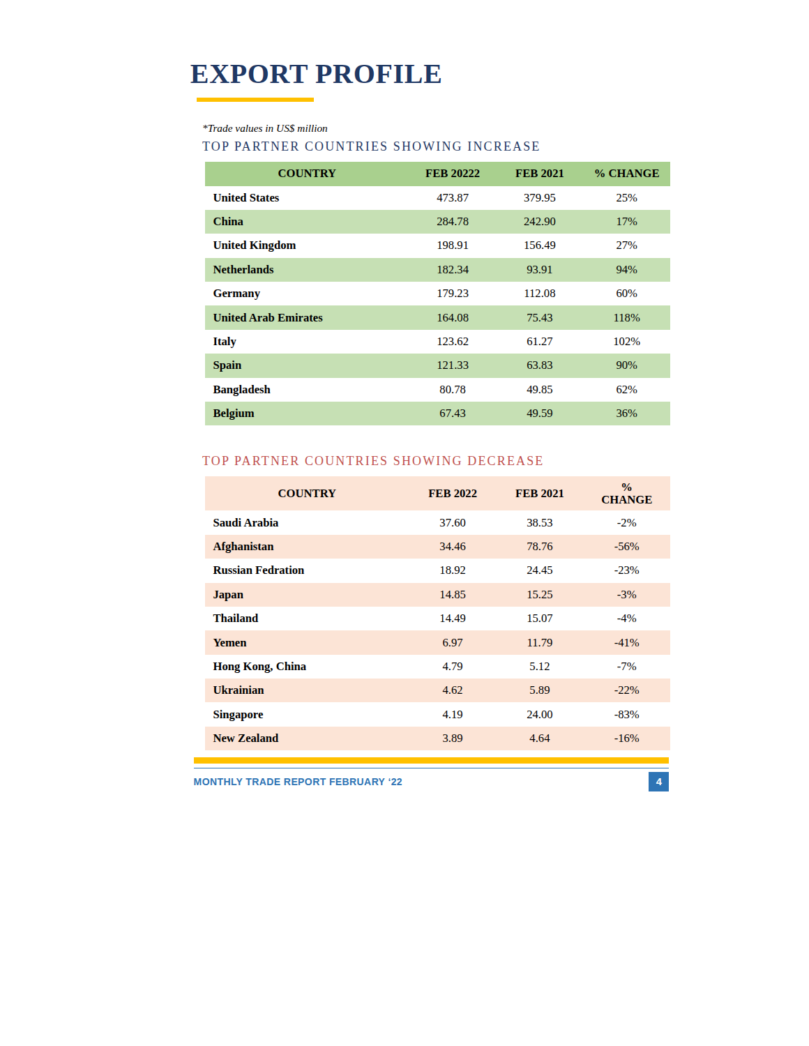EXPORT PROFILE
*Trade values in US$ million
TOP PARTNER COUNTRIES SHOWING INCREASE
| COUNTRY | FEB 20222 | FEB 2021 | % CHANGE |
| --- | --- | --- | --- |
| United States | 473.87 | 379.95 | 25% |
| China | 284.78 | 242.90 | 17% |
| United Kingdom | 198.91 | 156.49 | 27% |
| Netherlands | 182.34 | 93.91 | 94% |
| Germany | 179.23 | 112.08 | 60% |
| United Arab Emirates | 164.08 | 75.43 | 118% |
| Italy | 123.62 | 61.27 | 102% |
| Spain | 121.33 | 63.83 | 90% |
| Bangladesh | 80.78 | 49.85 | 62% |
| Belgium | 67.43 | 49.59 | 36% |
TOP PARTNER COUNTRIES SHOWING DECREASE
| COUNTRY | FEB 2022 | FEB 2021 | % CHANGE |
| --- | --- | --- | --- |
| Saudi Arabia | 37.60 | 38.53 | -2% |
| Afghanistan | 34.46 | 78.76 | -56% |
| Russian Fedration | 18.92 | 24.45 | -23% |
| Japan | 14.85 | 15.25 | -3% |
| Thailand | 14.49 | 15.07 | -4% |
| Yemen | 6.97 | 11.79 | -41% |
| Hong Kong, China | 4.79 | 5.12 | -7% |
| Ukrainian | 4.62 | 5.89 | -22% |
| Singapore | 4.19 | 24.00 | -83% |
| New Zealand | 3.89 | 4.64 | -16% |
MONTHLY TRADE REPORT FEBRUARY ‘22 4